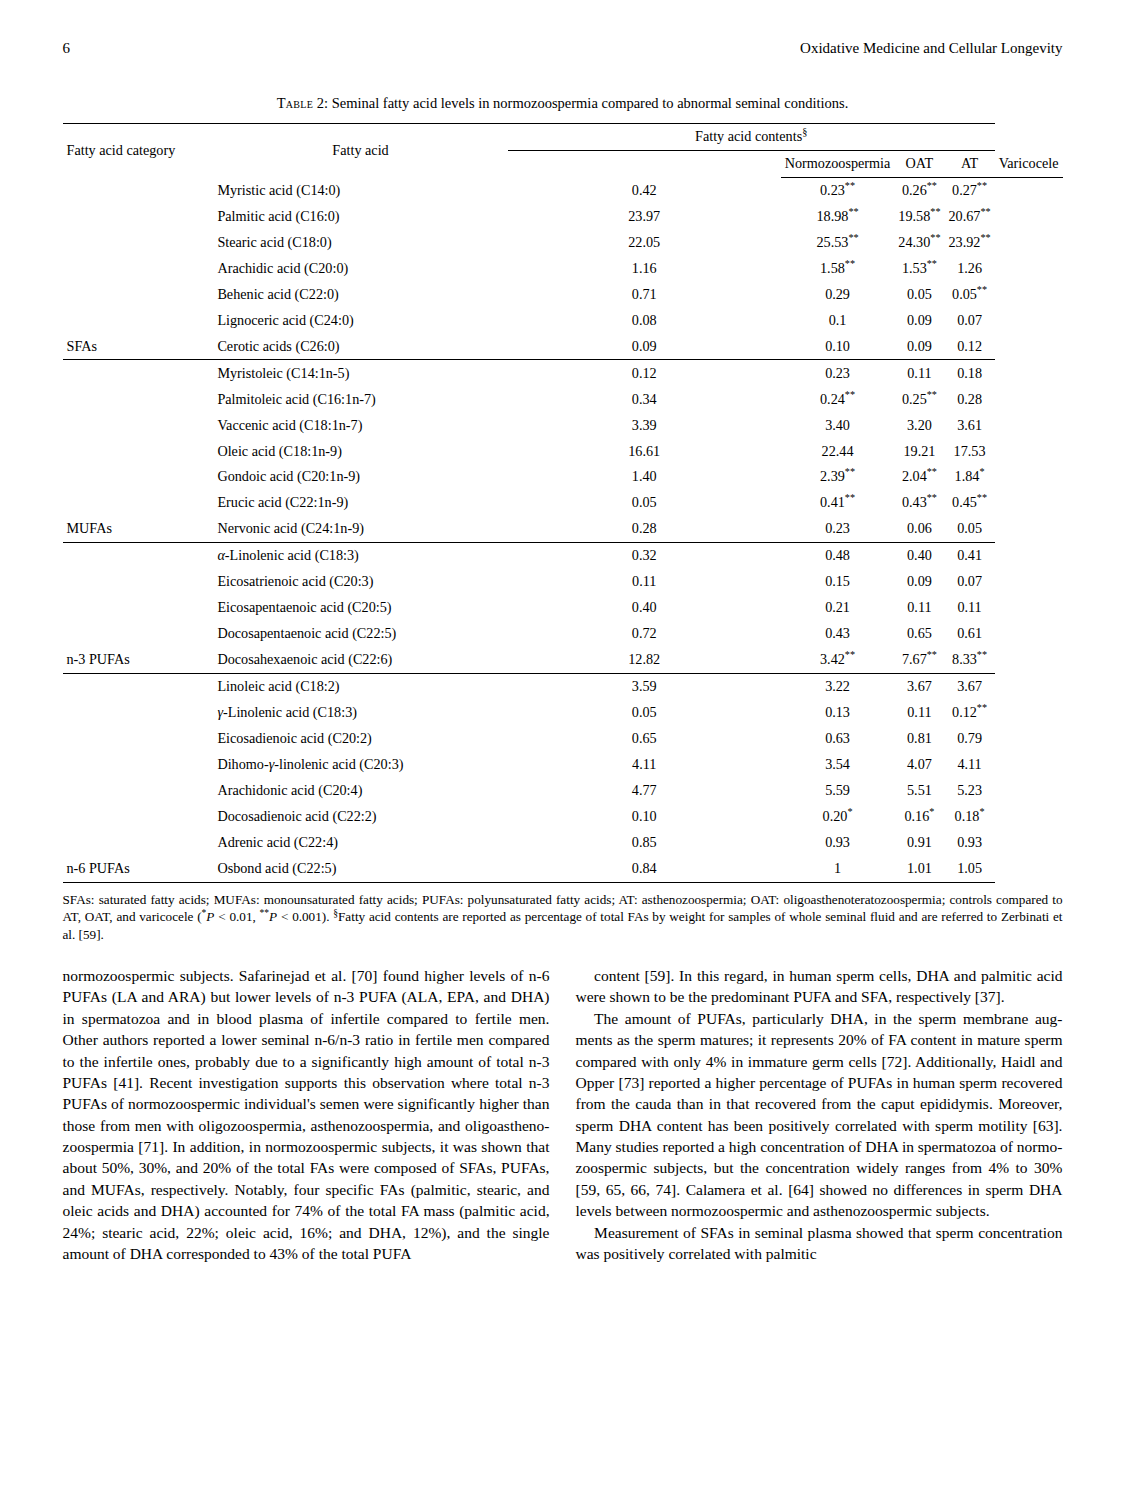6
Oxidative Medicine and Cellular Longevity
Table 2: Seminal fatty acid levels in normozoospermia compared to abnormal seminal conditions.
| Fatty acid category | Fatty acid | Fatty acid contents § |
| --- | --- | --- |
| | Normozoospermia | OAT | AT | Varicocele |
| | Myristic acid (C14:0) | 0.42 | 0.23 ** | 0.26 ** | 0.27 ** |
| Palmitic acid (C16:0) | 23.97 | 18.98 ** | 19.58 ** | 20.67 ** |
| Stearic acid (C18:0) | 22.05 | 25.53 ** | 24.30 ** | 23.92 ** |
| Arachidic acid (C20:0) | 1.16 | 1.58 ** | 1.53 ** | 1.26 |
| Behenic acid (C22:0) | 0.71 | 0.29 | 0.05 | 0.05 ** |
| Lignoceric acid (C24:0) | 0.08 | 0.1 | 0.09 | 0.07 |
| SFAs | Cerotic acids (C26:0) | 0.09 | 0.10 | 0.09 | 0.12 |
| | Myristoleic (C14:1n-5) | 0.12 | 0.23 | 0.11 | 0.18 |
| Palmitoleic acid (C16:1n-7) | 0.34 | 0.24 ** | 0.25 ** | 0.28 |
| Vaccenic acid (C18:1n-7) | 3.39 | 3.40 | 3.20 | 3.61 |
| Oleic acid (C18:1n-9) | 16.61 | 22.44 | 19.21 | 17.53 |
| Gondoic acid (C20:1n-9) | 1.40 | 2.39 ** | 2.04 ** | 1.84 * |
| Erucic acid (C22:1n-9) | 0.05 | 0.41 ** | 0.43 ** | 0.45 ** |
| MUFAs | Nervonic acid (C24:1n-9) | 0.28 | 0.23 | 0.06 | 0.05 |
| | α -Linolenic acid (C18:3) | 0.32 | 0.48 | 0.40 | 0.41 |
| Eicosatrienoic acid (C20:3) | 0.11 | 0.15 | 0.09 | 0.07 |
| Eicosapentaenoic acid (C20:5) | 0.40 | 0.21 | 0.11 | 0.11 |
| Docosapentaenoic acid (C22:5) | 0.72 | 0.43 | 0.65 | 0.61 |
| n-3 PUFAs | Docosahexaenoic acid (C22:6) | 12.82 | 3.42 ** | 7.67 ** | 8.33 ** |
| | Linoleic acid (C18:2) | 3.59 | 3.22 | 3.67 | 3.67 |
| γ -Linolenic acid (C18:3) | 0.05 | 0.13 | 0.11 | 0.12 ** |
| Eicosadienoic acid (C20:2) | 0.65 | 0.63 | 0.81 | 0.79 |
| Dihomo- γ -linolenic acid (C20:3) | 4.11 | 3.54 | 4.07 | 4.11 |
| Arachidonic acid (C20:4) | 4.77 | 5.59 | 5.51 | 5.23 |
| Docosadienoic acid (C22:2) | 0.10 | 0.20 * | 0.16 * | 0.18 * |
| Adrenic acid (C22:4) | 0.85 | 0.93 | 0.91 | 0.93 |
| n-6 PUFAs | Osbond acid (C22:5) | 0.84 | 1 | 1.01 | 1.05 |
SFAs: saturated fatty acids; MUFAs: monounsaturated fatty acids; PUFAs: polyunsaturated fatty acids; AT: asthenozoospermia; OAT: oligoasthenoteratozoospermia; controls compared to AT, OAT, and varicocele (*P < 0.01, **P < 0.001). §Fatty acid contents are reported as percentage of total FAs by weight for samples of whole seminal fluid and are referred to Zerbinati et al. [59].
normozoospermic subjects. Safarinejad et al. [70] found higher levels of n-6 PUFAs (LA and ARA) but lower levels of n-3 PUFA (ALA, EPA, and DHA) in spermatozoa and in blood plasma of infertile compared to fertile men. Other authors reported a lower seminal n-6/n-3 ratio in fertile men compared to the infertile ones, probably due to a significantly high amount of total n-3 PUFAs [41]. Recent investigation supports this observation where total n-3 PUFAs of normozoospermic individual's semen were significantly higher than those from men with oligozoospermia, asthenozoospermia, and oligoasthenozoospermia [71]. In addition, in normozoospermic subjects, it was shown that about 50%, 30%, and 20% of the total FAs were composed of SFAs, PUFAs, and MUFAs, respectively. Notably, four specific FAs (palmitic, stearic, and oleic acids and DHA) accounted for 74% of the total FA mass (palmitic acid, 24%; stearic acid, 22%; oleic acid, 16%; and DHA, 12%), and the single amount of DHA corresponded to 43% of the total PUFA
content [59]. In this regard, in human sperm cells, DHA and palmitic acid were shown to be the predominant PUFA and SFA, respectively [37].
The amount of PUFAs, particularly DHA, in the sperm membrane augments as the sperm matures; it represents 20% of FA content in mature sperm compared with only 4% in immature germ cells [72]. Additionally, Haidl and Opper [73] reported a higher percentage of PUFAs in human sperm recovered from the cauda than in that recovered from the caput epididymis. Moreover, sperm DHA content has been positively correlated with sperm motility [63]. Many studies reported a high concentration of DHA in spermatozoa of normozoospermic subjects, but the concentration widely ranges from 4% to 30% [59, 65, 66, 74]. Calamera et al. [64] showed no differences in sperm DHA levels between normozoospermic and asthenozoospermic subjects.
Measurement of SFAs in seminal plasma showed that sperm concentration was positively correlated with palmitic